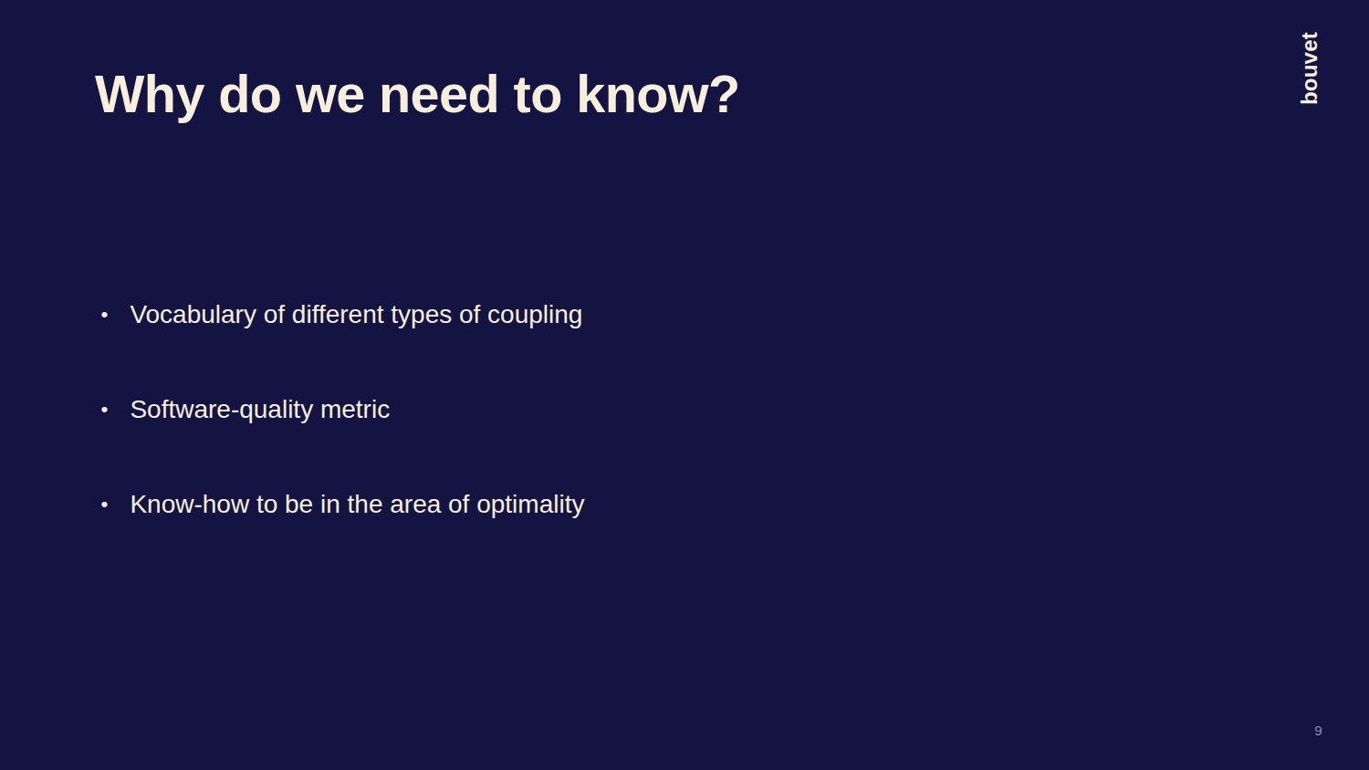bouvet
Why do we need to know?
Vocabulary of different types of coupling
Software-quality metric
Know-how to be in the area of optimality
9